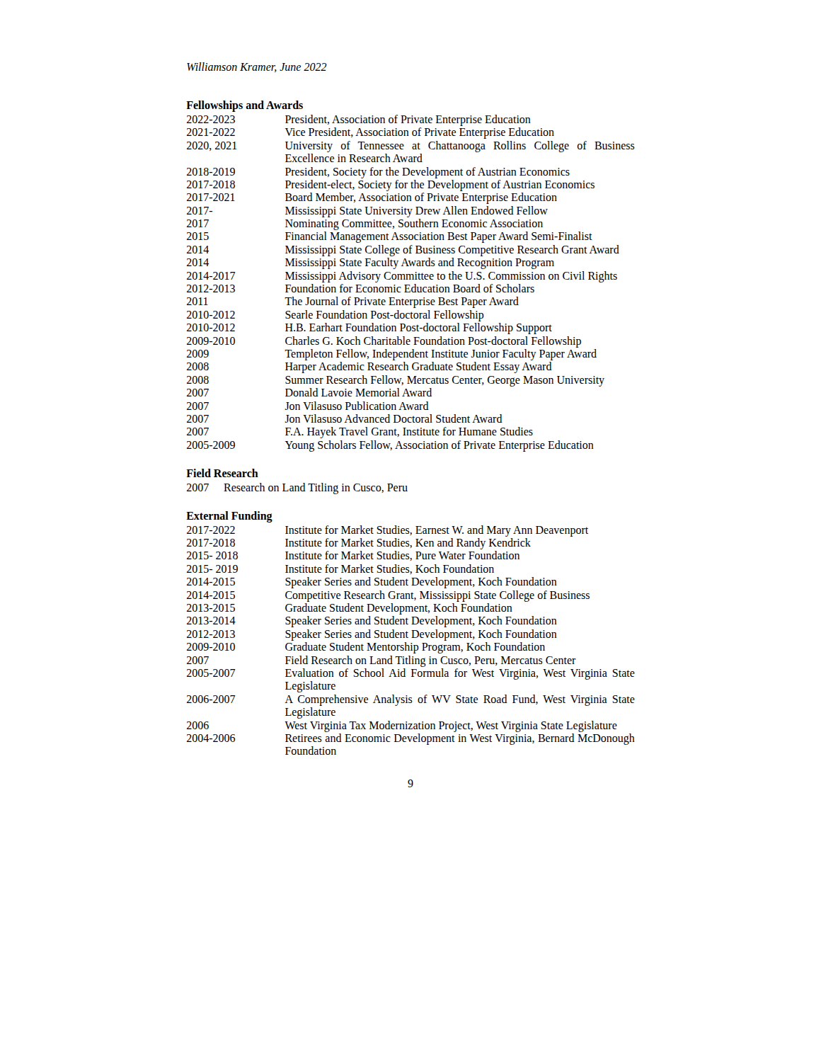Williamson Kramer, June 2022
Fellowships and Awards
| 2022-2023 | President, Association of Private Enterprise Education |
| 2021-2022 | Vice President, Association of Private Enterprise Education |
| 2020, 2021 | University of Tennessee at Chattanooga Rollins College of Business Excellence in Research Award |
| 2018-2019 | President, Society for the Development of Austrian Economics |
| 2017-2018 | President-elect, Society for the Development of Austrian Economics |
| 2017-2021 | Board Member, Association of Private Enterprise Education |
| 2017- | Mississippi State University Drew Allen Endowed Fellow |
| 2017 | Nominating Committee, Southern Economic Association |
| 2015 | Financial Management Association Best Paper Award Semi-Finalist |
| 2014 | Mississippi State College of Business Competitive Research Grant Award |
| 2014 | Mississippi State Faculty Awards and Recognition Program |
| 2014-2017 | Mississippi Advisory Committee to the U.S. Commission on Civil Rights |
| 2012-2013 | Foundation for Economic Education Board of Scholars |
| 2011 | The Journal of Private Enterprise Best Paper Award |
| 2010-2012 | Searle Foundation Post-doctoral Fellowship |
| 2010-2012 | H.B. Earhart Foundation Post-doctoral Fellowship Support |
| 2009-2010 | Charles G. Koch Charitable Foundation Post-doctoral Fellowship |
| 2009 | Templeton Fellow, Independent Institute Junior Faculty Paper Award |
| 2008 | Harper Academic Research Graduate Student Essay Award |
| 2008 | Summer Research Fellow, Mercatus Center, George Mason University |
| 2007 | Donald Lavoie Memorial Award |
| 2007 | Jon Vilasuso Publication Award |
| 2007 | Jon Vilasuso Advanced Doctoral Student Award |
| 2007 | F.A. Hayek Travel Grant, Institute for Humane Studies |
| 2005-2009 | Young Scholars Fellow, Association of Private Enterprise Education |
Field Research
2007 Research on Land Titling in Cusco, Peru
External Funding
| 2017-2022 | Institute for Market Studies, Earnest W. and Mary Ann Deavenport |
| 2017-2018 | Institute for Market Studies, Ken and Randy Kendrick |
| 2015- 2018 | Institute for Market Studies, Pure Water Foundation |
| 2015- 2019 | Institute for Market Studies, Koch Foundation |
| 2014-2015 | Speaker Series and Student Development, Koch Foundation |
| 2014-2015 | Competitive Research Grant, Mississippi State College of Business |
| 2013-2015 | Graduate Student Development, Koch Foundation |
| 2013-2014 | Speaker Series and Student Development, Koch Foundation |
| 2012-2013 | Speaker Series and Student Development, Koch Foundation |
| 2009-2010 | Graduate Student Mentorship Program, Koch Foundation |
| 2007 | Field Research on Land Titling in Cusco, Peru, Mercatus Center |
| 2005-2007 | Evaluation of School Aid Formula for West Virginia, West Virginia State Legislature |
| 2006-2007 | A Comprehensive Analysis of WV State Road Fund, West Virginia State Legislature |
| 2006 | West Virginia Tax Modernization Project, West Virginia State Legislature |
| 2004-2006 | Retirees and Economic Development in West Virginia, Bernard McDonough Foundation |
9